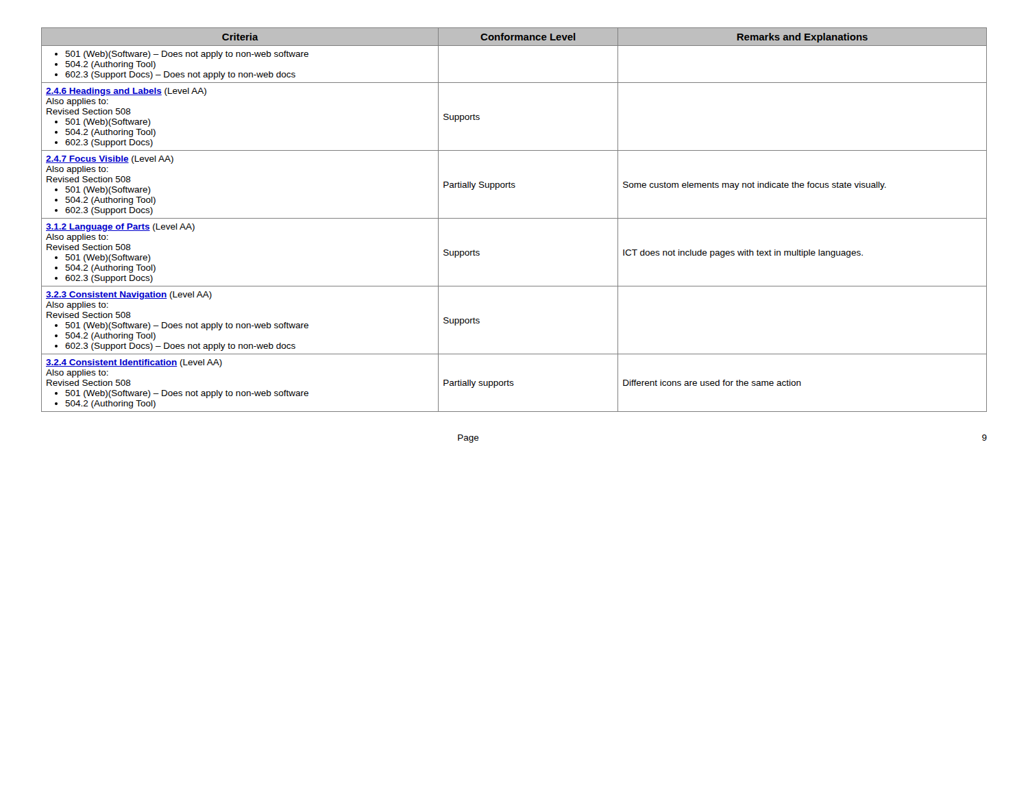| Criteria | Conformance Level | Remarks and Explanations |
| --- | --- | --- |
| 501 (Web)(Software) – Does not apply to non-web software 504.2 (Authoring Tool) 602.3 (Support Docs) – Does not apply to non-web docs | | |
| 2.4.6 Headings and Labels (Level AA) Also applies to: Revised Section 508 501 (Web)(Software) 504.2 (Authoring Tool) 602.3 (Support Docs) | Supports | |
| 2.4.7 Focus Visible (Level AA) Also applies to: Revised Section 508 501 (Web)(Software) 504.2 (Authoring Tool) 602.3 (Support Docs) | Partially Supports | Some custom elements may not indicate the focus state visually. |
| 3.1.2 Language of Parts (Level AA) Also applies to: Revised Section 508 501 (Web)(Software) 504.2 (Authoring Tool) 602.3 (Support Docs) | Supports | ICT does not include pages with text in multiple languages. |
| 3.2.3 Consistent Navigation (Level AA) Also applies to: Revised Section 508 501 (Web)(Software) – Does not apply to non-web software 504.2 (Authoring Tool) 602.3 (Support Docs) – Does not apply to non-web docs | Supports | |
| 3.2.4 Consistent Identification (Level AA) Also applies to: Revised Section 508 501 (Web)(Software) – Does not apply to non-web software 504.2 (Authoring Tool) | Partially supports | Different icons are used for the same action |
Page 9